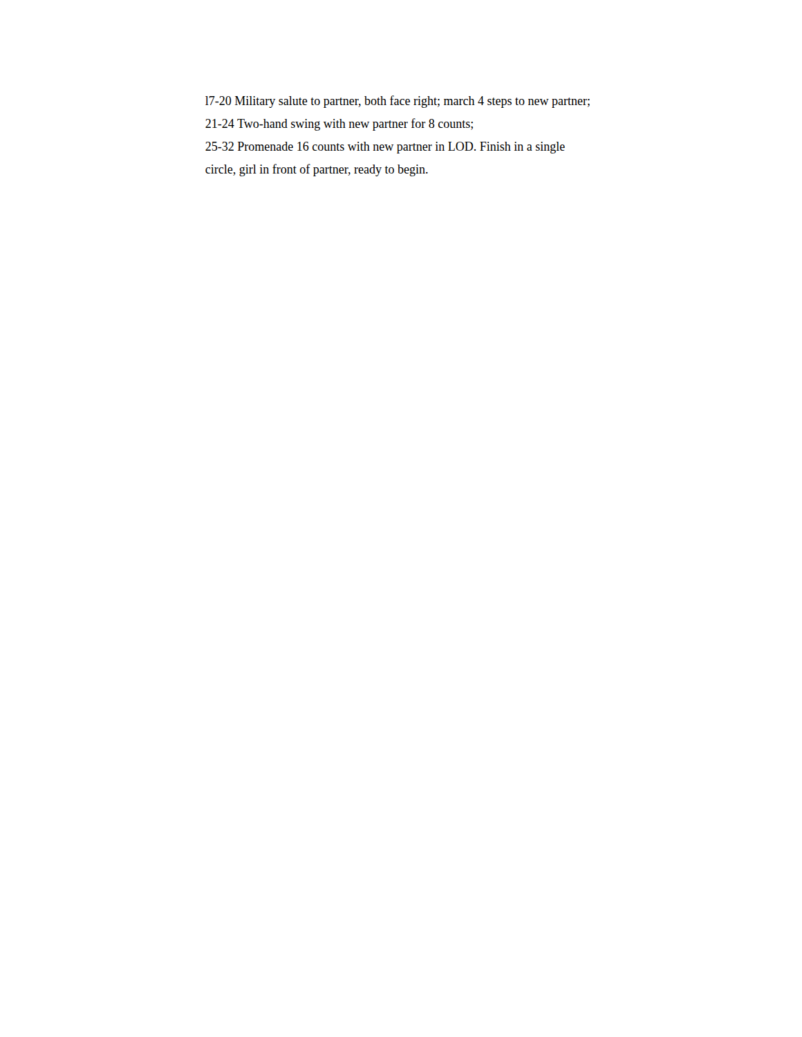l7-20 Military salute to partner, both face right; march 4 steps to new partner;
21-24 Two-hand swing with new partner for 8 counts;
25-32 Promenade 16 counts with new partner in LOD. Finish in a single
circle, girl in front of partner, ready to begin.